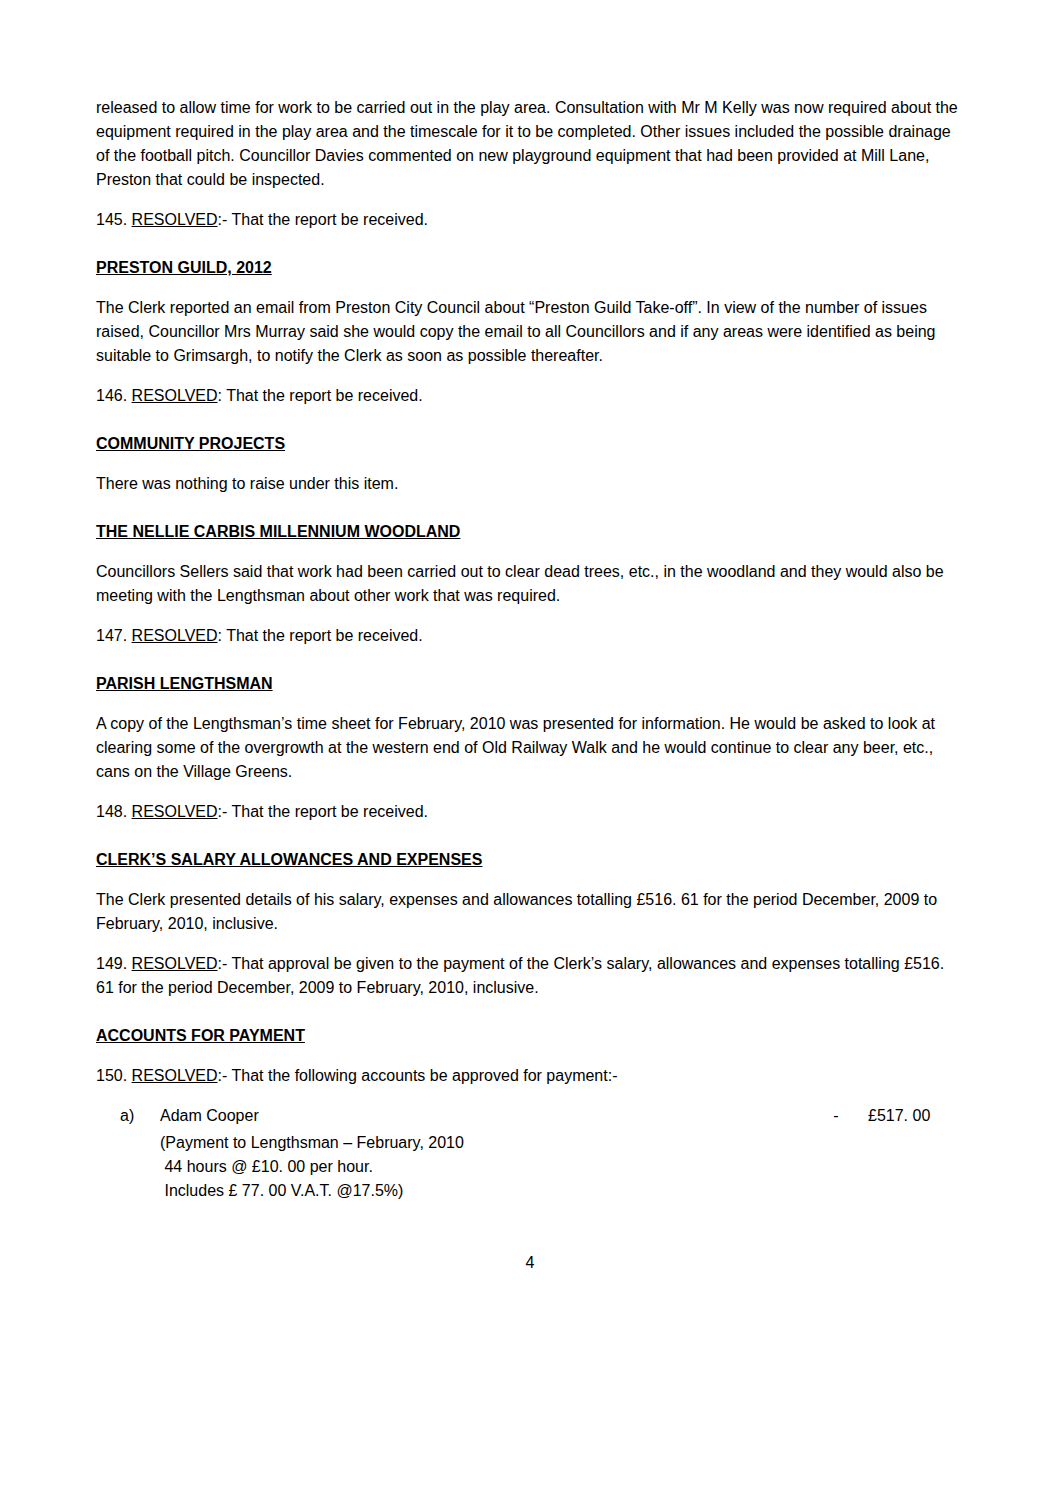released to allow time for work to be carried out in the play area. Consultation with Mr M Kelly was now required about the equipment required in the play area and the timescale for it to be completed. Other issues included the possible drainage of the football pitch. Councillor Davies commented on new playground equipment that had been provided at Mill Lane, Preston that could be inspected.
145. RESOLVED:- That the report be received.
PRESTON GUILD, 2012
The Clerk reported an email from Preston City Council about “Preston Guild Take-off”. In view of the number of issues raised, Councillor Mrs Murray said she would copy the email to all Councillors and if any areas were identified as being suitable to Grimsargh, to notify the Clerk as soon as possible thereafter.
146. RESOLVED: That the report be received.
COMMUNITY PROJECTS
There was nothing to raise under this item.
THE NELLIE CARBIS MILLENNIUM WOODLAND
Councillors Sellers said that work had been carried out to clear dead trees, etc., in the woodland and they would also be meeting with the Lengthsman about other work that was required.
147. RESOLVED: That the report be received.
PARISH LENGTHSMAN
A copy of the Lengthsman’s time sheet for February, 2010 was presented for information. He would be asked to look at clearing some of the overgrowth at the western end of Old Railway Walk and he would continue to clear any beer, etc., cans on the Village Greens.
148. RESOLVED:- That the report be received.
CLERK’S SALARY ALLOWANCES AND EXPENSES
The Clerk presented details of his salary, expenses and allowances totalling £516. 61 for the period December, 2009 to February, 2010, inclusive.
149. RESOLVED:- That approval be given to the payment of the Clerk’s salary, allowances and expenses totalling £516. 61 for the period December, 2009 to February, 2010, inclusive.
ACCOUNTS FOR PAYMENT
150. RESOLVED:- That the following accounts be approved for payment:-
a) Adam Cooper - £517. 00
(Payment to Lengthsman – February, 2010
44 hours @ £10. 00 per hour.
Includes £ 77. 00 V.A.T. @17.5%)
4